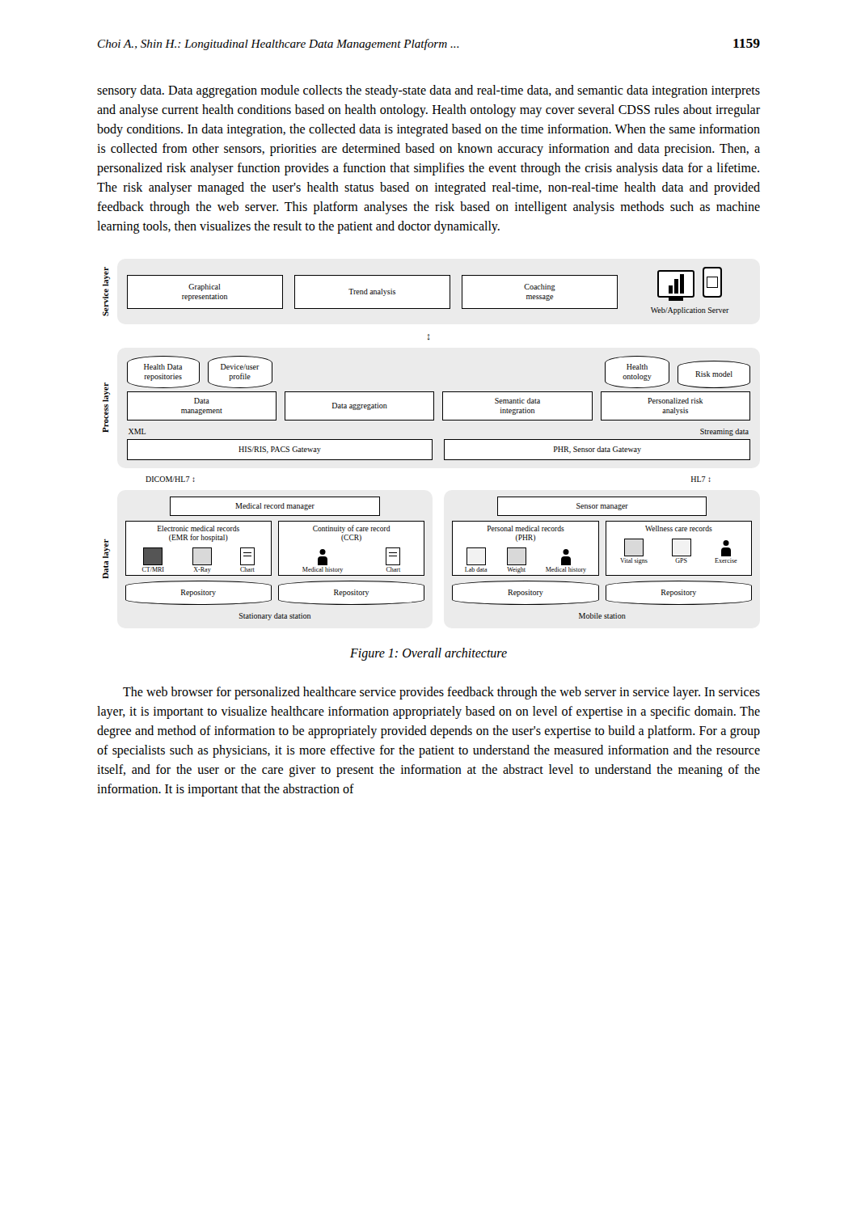Choi A., Shin H.: Longitudinal Healthcare Data Management Platform ... 1159
sensory data. Data aggregation module collects the steady-state data and real-time data, and semantic data integration interprets and analyse current health conditions based on health ontology. Health ontology may cover several CDSS rules about irregular body conditions. In data integration, the collected data is integrated based on the time information. When the same information is collected from other sensors, priorities are determined based on known accuracy information and data precision. Then, a personalized risk analyser function provides a function that simplifies the event through the crisis analysis data for a lifetime. The risk analyser managed the user's health status based on integrated real-time, non-real-time health data and provided feedback through the web server. This platform analyses the risk based on intelligent analysis methods such as machine learning tools, then visualizes the result to the patient and doctor dynamically.
Service layer
Graphical
representation
Trend analysis
Coaching
message
Web/Application Server
↕
Process layer
Health Data
repositories
Device/user
profile
Health
ontology
Risk model
Data
management
Data aggregation
Semantic data
integration
Personalized risk
analysis
XML Streaming data
HIS/RIS, PACS Gateway
PHR, Sensor data Gateway
DICOM/HL7 ↕ HL7 ↕
Data layer
Medical record manager
Electronic medical records
(EMR for hospital)
CT/MRI
X-Ray
Chart
Continuity of care record
(CCR)
Medical history
Chart
Repository
Repository
Stationary data station
Sensor manager
Personal medical records
(PHR)
Lab data
Weight
Medical history
Wellness care records
Vital signs
GPS
Exercise
Repository
Repository
Mobile station
Figure 1: Overall architecture
The web browser for personalized healthcare service provides feedback through the web server in service layer. In services layer, it is important to visualize healthcare information appropriately based on on level of expertise in a specific domain. The degree and method of information to be appropriately provided depends on the user's expertise to build a platform. For a group of specialists such as physicians, it is more effective for the patient to understand the measured information and the resource itself, and for the user or the care giver to present the information at the abstract level to understand the meaning of the information. It is important that the abstraction of